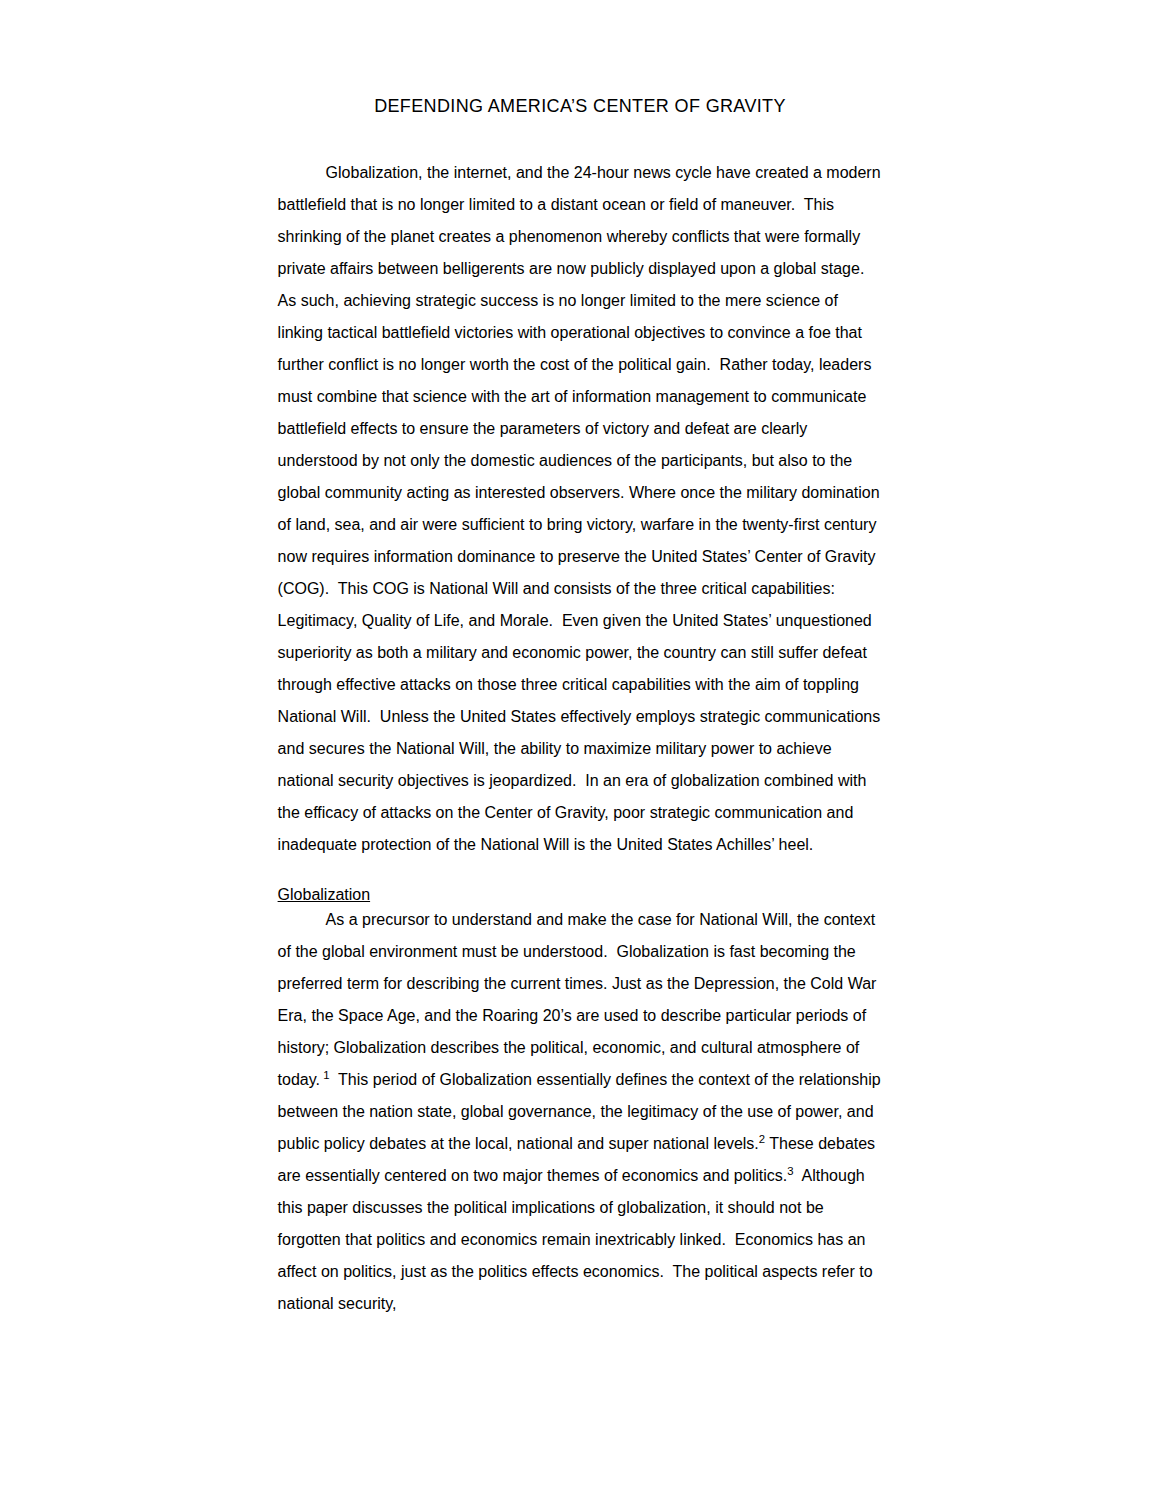DEFENDING AMERICA’S CENTER OF GRAVITY
Globalization, the internet, and the 24-hour news cycle have created a modern battlefield that is no longer limited to a distant ocean or field of maneuver. This shrinking of the planet creates a phenomenon whereby conflicts that were formally private affairs between belligerents are now publicly displayed upon a global stage. As such, achieving strategic success is no longer limited to the mere science of linking tactical battlefield victories with operational objectives to convince a foe that further conflict is no longer worth the cost of the political gain. Rather today, leaders must combine that science with the art of information management to communicate battlefield effects to ensure the parameters of victory and defeat are clearly understood by not only the domestic audiences of the participants, but also to the global community acting as interested observers. Where once the military domination of land, sea, and air were sufficient to bring victory, warfare in the twenty-first century now requires information dominance to preserve the United States’ Center of Gravity (COG). This COG is National Will and consists of the three critical capabilities: Legitimacy, Quality of Life, and Morale. Even given the United States’ unquestioned superiority as both a military and economic power, the country can still suffer defeat through effective attacks on those three critical capabilities with the aim of toppling National Will. Unless the United States effectively employs strategic communications and secures the National Will, the ability to maximize military power to achieve national security objectives is jeopardized. In an era of globalization combined with the efficacy of attacks on the Center of Gravity, poor strategic communication and inadequate protection of the National Will is the United States Achilles’ heel.
Globalization
As a precursor to understand and make the case for National Will, the context of the global environment must be understood. Globalization is fast becoming the preferred term for describing the current times. Just as the Depression, the Cold War Era, the Space Age, and the Roaring 20’s are used to describe particular periods of history; Globalization describes the political, economic, and cultural atmosphere of today. 1 This period of Globalization essentially defines the context of the relationship between the nation state, global governance, the legitimacy of the use of power, and public policy debates at the local, national and super national levels.2 These debates are essentially centered on two major themes of economics and politics.3 Although this paper discusses the political implications of globalization, it should not be forgotten that politics and economics remain inextricably linked. Economics has an affect on politics, just as the politics effects economics. The political aspects refer to national security,